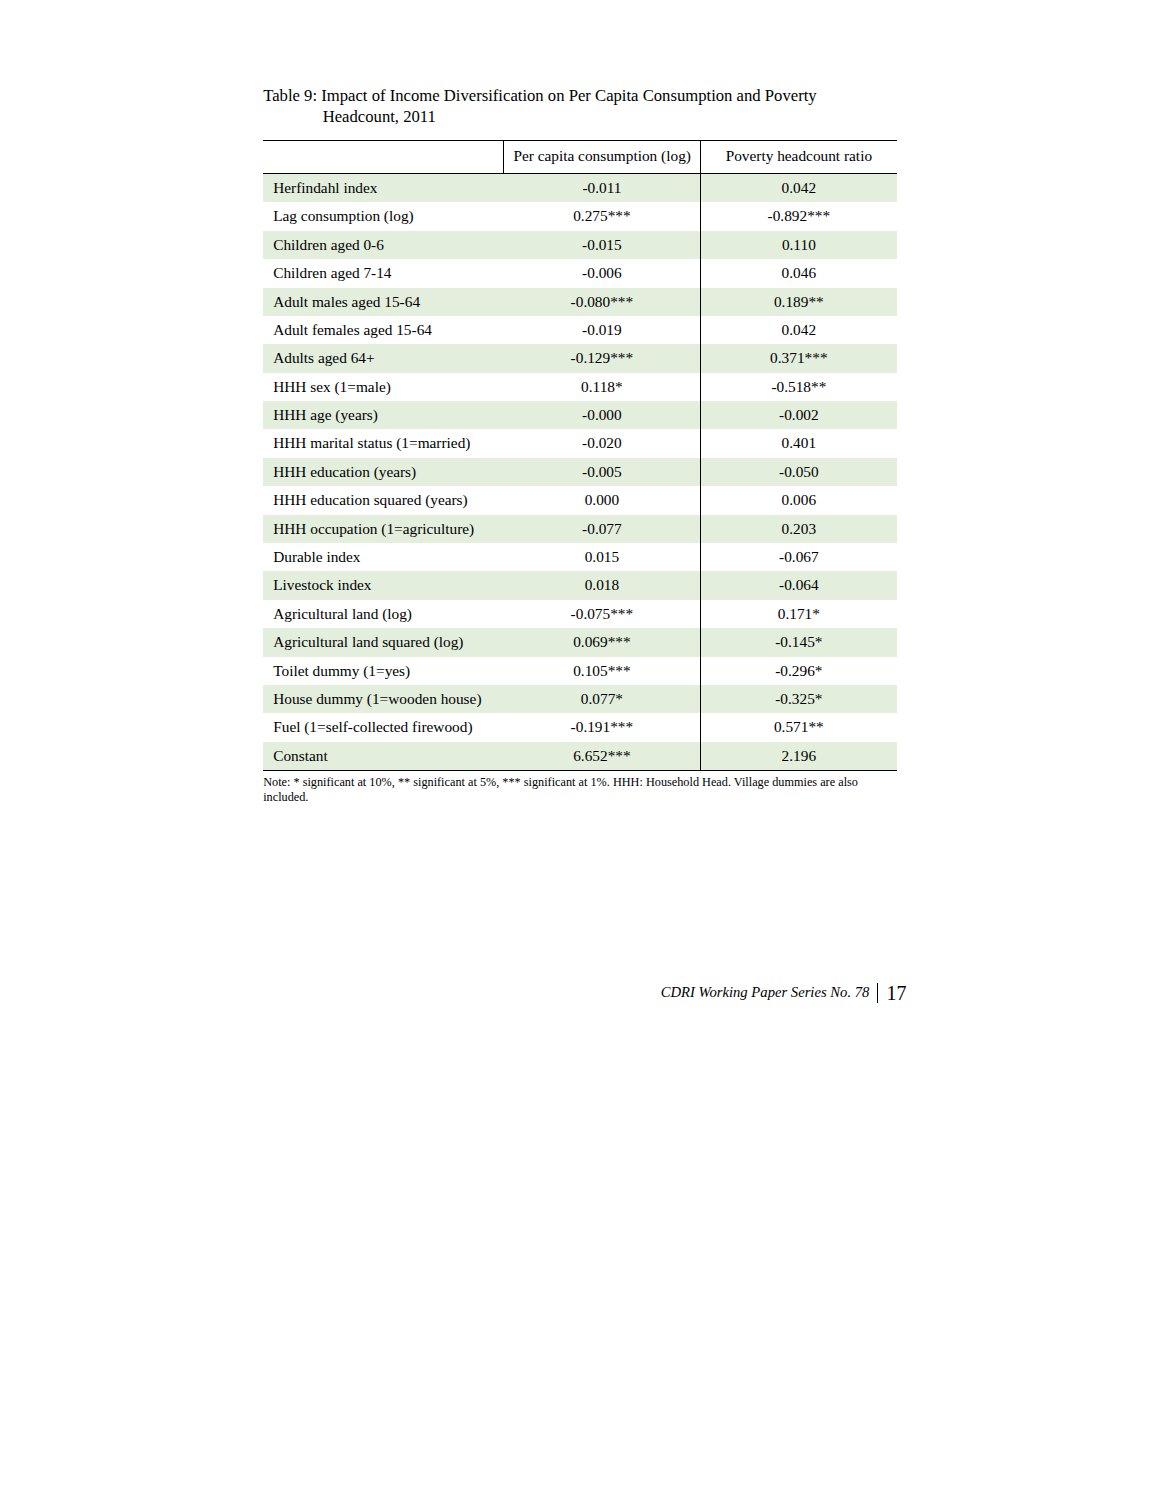Table 9: Impact of Income Diversification on Per Capita Consumption and Poverty Headcount, 2011
| | Per capita consumption (log) | Poverty headcount ratio |
| --- | --- | --- |
| Herfindahl index | -0.011 | 0.042 |
| Lag consumption (log) | 0.275*** | -0.892*** |
| Children aged 0-6 | -0.015 | 0.110 |
| Children aged 7-14 | -0.006 | 0.046 |
| Adult males aged 15-64 | -0.080*** | 0.189** |
| Adult females aged 15-64 | -0.019 | 0.042 |
| Adults aged 64+ | -0.129*** | 0.371*** |
| HHH sex (1=male) | 0.118* | -0.518** |
| HHH age (years) | -0.000 | -0.002 |
| HHH marital status (1=married) | -0.020 | 0.401 |
| HHH education (years) | -0.005 | -0.050 |
| HHH education squared (years) | 0.000 | 0.006 |
| HHH occupation (1=agriculture) | -0.077 | 0.203 |
| Durable index | 0.015 | -0.067 |
| Livestock index | 0.018 | -0.064 |
| Agricultural land (log) | -0.075*** | 0.171* |
| Agricultural land squared (log) | 0.069*** | -0.145* |
| Toilet dummy (1=yes) | 0.105*** | -0.296* |
| House dummy (1=wooden house) | 0.077* | -0.325* |
| Fuel (1=self-collected firewood) | -0.191*** | 0.571** |
| Constant | 6.652*** | 2.196 |
Note: * significant at 10%, ** significant at 5%, *** significant at 1%. HHH: Household Head. Village dummies are also included.
CDRI Working Paper Series No. 78 17